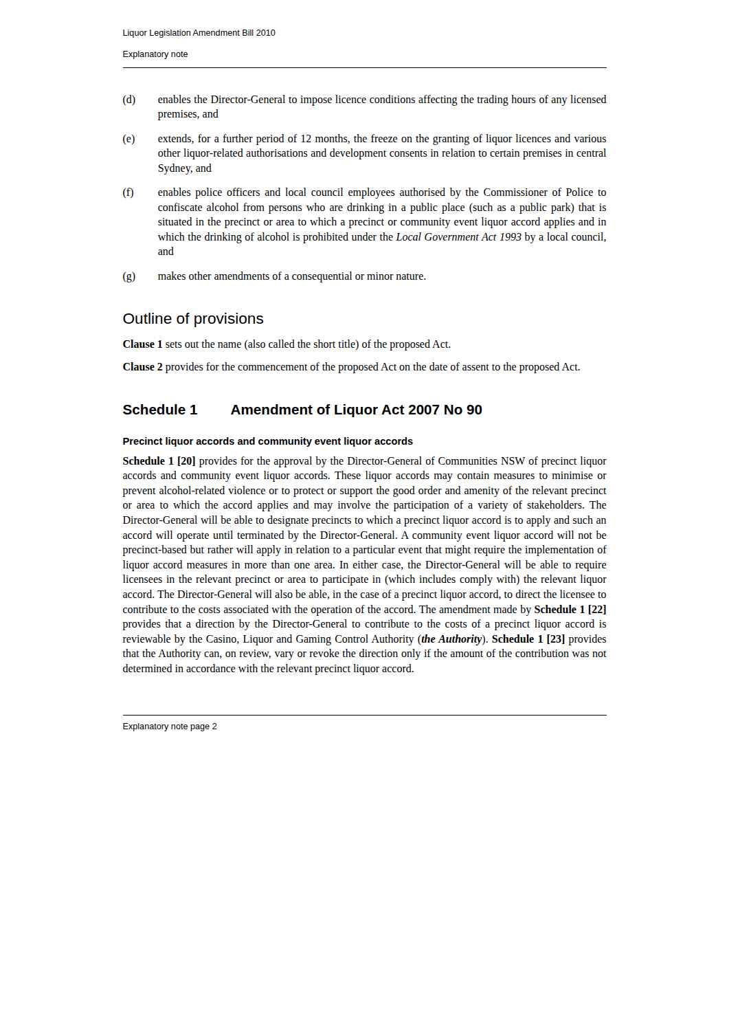Liquor Legislation Amendment Bill 2010
Explanatory note
(d) enables the Director-General to impose licence conditions affecting the trading hours of any licensed premises, and
(e) extends, for a further period of 12 months, the freeze on the granting of liquor licences and various other liquor-related authorisations and development consents in relation to certain premises in central Sydney, and
(f) enables police officers and local council employees authorised by the Commissioner of Police to confiscate alcohol from persons who are drinking in a public place (such as a public park) that is situated in the precinct or area to which a precinct or community event liquor accord applies and in which the drinking of alcohol is prohibited under the Local Government Act 1993 by a local council, and
(g) makes other amendments of a consequential or minor nature.
Outline of provisions
Clause 1 sets out the name (also called the short title) of the proposed Act.
Clause 2 provides for the commencement of the proposed Act on the date of assent to the proposed Act.
Schedule 1 Amendment of Liquor Act 2007 No 90
Precinct liquor accords and community event liquor accords
Schedule 1 [20] provides for the approval by the Director-General of Communities NSW of precinct liquor accords and community event liquor accords. These liquor accords may contain measures to minimise or prevent alcohol-related violence or to protect or support the good order and amenity of the relevant precinct or area to which the accord applies and may involve the participation of a variety of stakeholders. The Director-General will be able to designate precincts to which a precinct liquor accord is to apply and such an accord will operate until terminated by the Director-General. A community event liquor accord will not be precinct-based but rather will apply in relation to a particular event that might require the implementation of liquor accord measures in more than one area. In either case, the Director-General will be able to require licensees in the relevant precinct or area to participate in (which includes comply with) the relevant liquor accord. The Director-General will also be able, in the case of a precinct liquor accord, to direct the licensee to contribute to the costs associated with the operation of the accord. The amendment made by Schedule 1 [22] provides that a direction by the Director-General to contribute to the costs of a precinct liquor accord is reviewable by the Casino, Liquor and Gaming Control Authority (the Authority). Schedule 1 [23] provides that the Authority can, on review, vary or revoke the direction only if the amount of the contribution was not determined in accordance with the relevant precinct liquor accord.
Explanatory note page 2